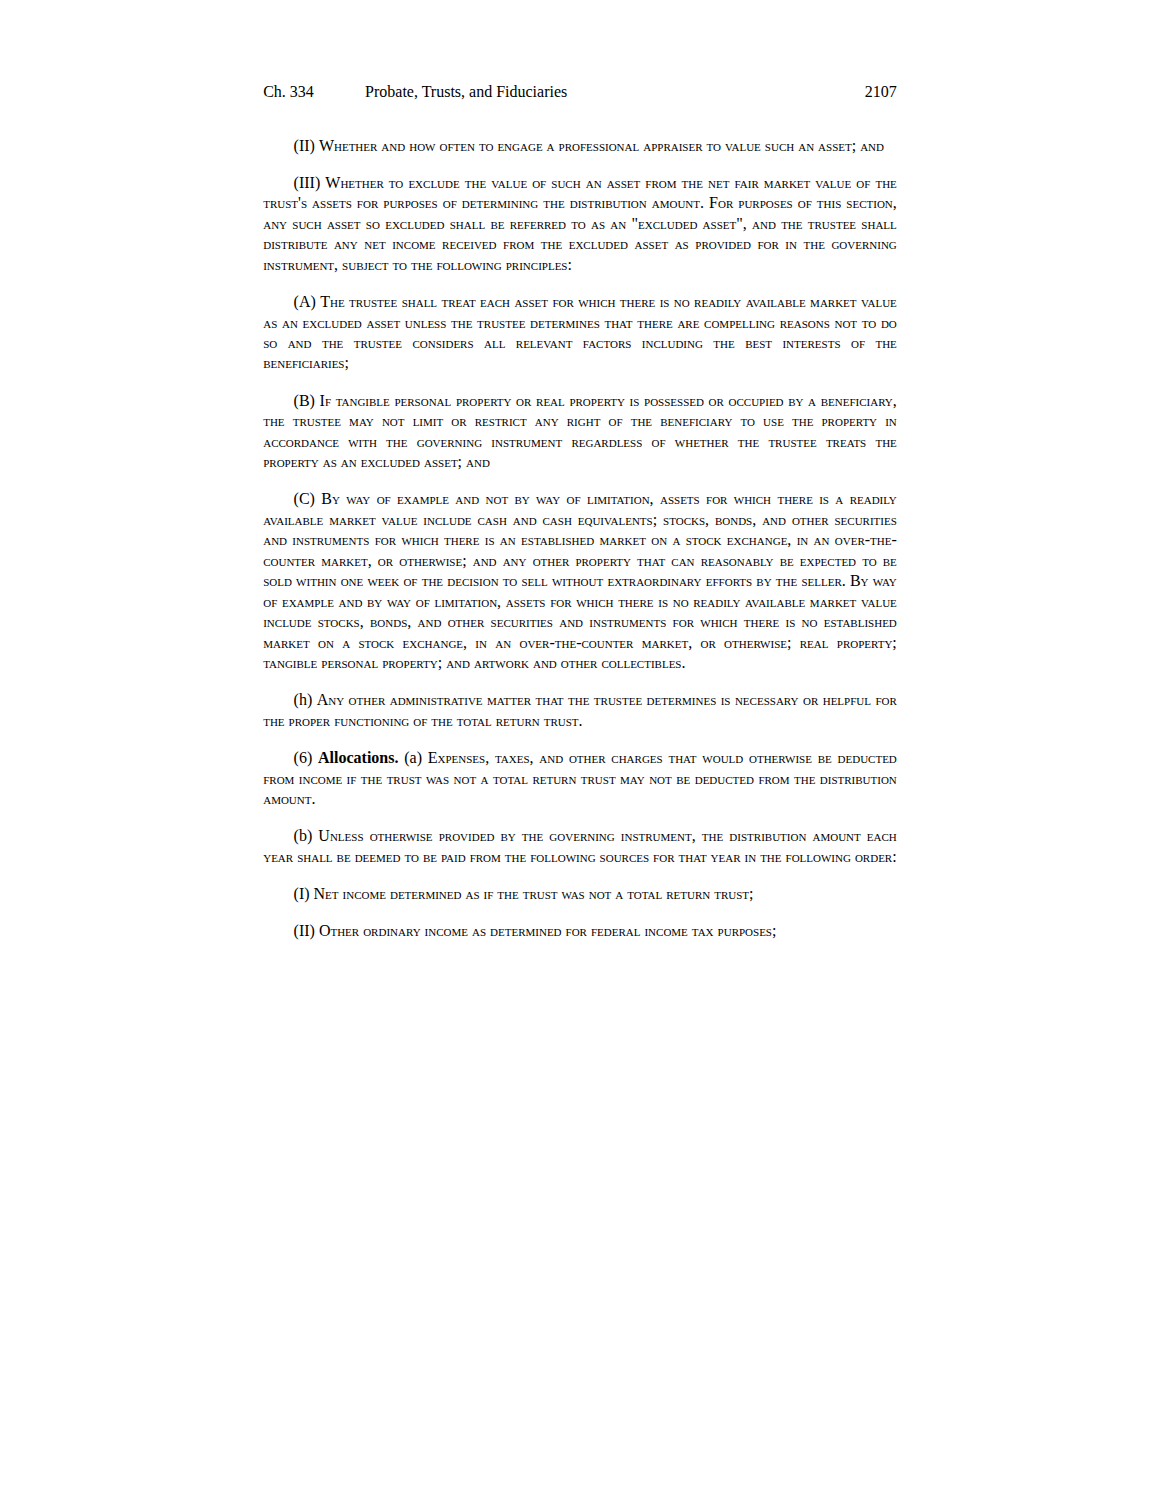Ch. 334 Probate, Trusts, and Fiduciaries 2107
(II) Whether and how often to engage a professional appraiser to value such an asset; and
(III) Whether to exclude the value of such an asset from the net fair market value of the trust's assets for purposes of determining the distribution amount. For purposes of this section, any such asset so excluded shall be referred to as an "excluded asset", and the trustee shall distribute any net income received from the excluded asset as provided for in the governing instrument, subject to the following principles:
(A) The trustee shall treat each asset for which there is no readily available market value as an excluded asset unless the trustee determines that there are compelling reasons not to do so and the trustee considers all relevant factors including the best interests of the beneficiaries;
(B) If tangible personal property or real property is possessed or occupied by a beneficiary, the trustee may not limit or restrict any right of the beneficiary to use the property in accordance with the governing instrument regardless of whether the trustee treats the property as an excluded asset; and
(C) By way of example and not by way of limitation, assets for which there is a readily available market value include cash and cash equivalents; stocks, bonds, and other securities and instruments for which there is an established market on a stock exchange, in an over-the-counter market, or otherwise; and any other property that can reasonably be expected to be sold within one week of the decision to sell without extraordinary efforts by the seller. By way of example and by way of limitation, assets for which there is no readily available market value include stocks, bonds, and other securities and instruments for which there is no established market on a stock exchange, in an over-the-counter market, or otherwise; real property; tangible personal property; and artwork and other collectibles.
(h) Any other administrative matter that the trustee determines is necessary or helpful for the proper functioning of the total return trust.
(6) Allocations. (a) Expenses, taxes, and other charges that would otherwise be deducted from income if the trust was not a total return trust may not be deducted from the distribution amount.
(b) Unless otherwise provided by the governing instrument, the distribution amount each year shall be deemed to be paid from the following sources for that year in the following order:
(I) Net income determined as if the trust was not a total return trust;
(II) Other ordinary income as determined for federal income tax purposes;